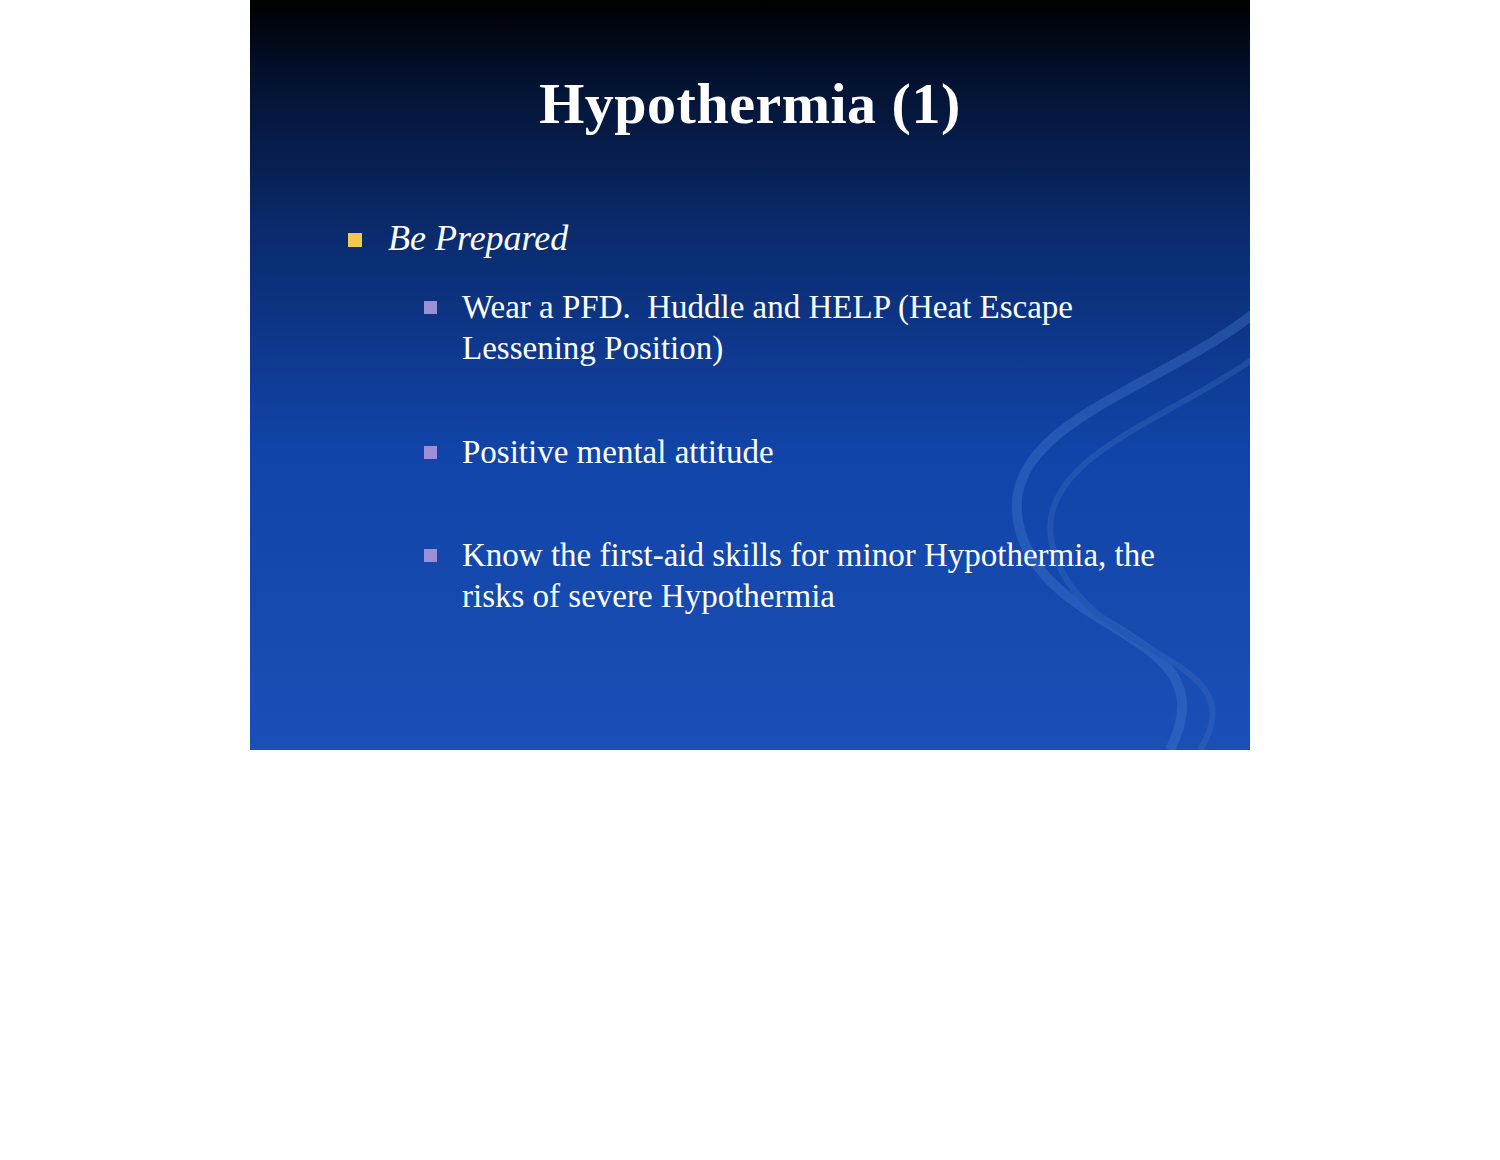Hypothermia (1)
Be Prepared
Wear a PFD. Huddle and HELP (Heat Escape Lessening Position)
Positive mental attitude
Know the first-aid skills for minor Hypothermia, the risks of severe Hypothermia